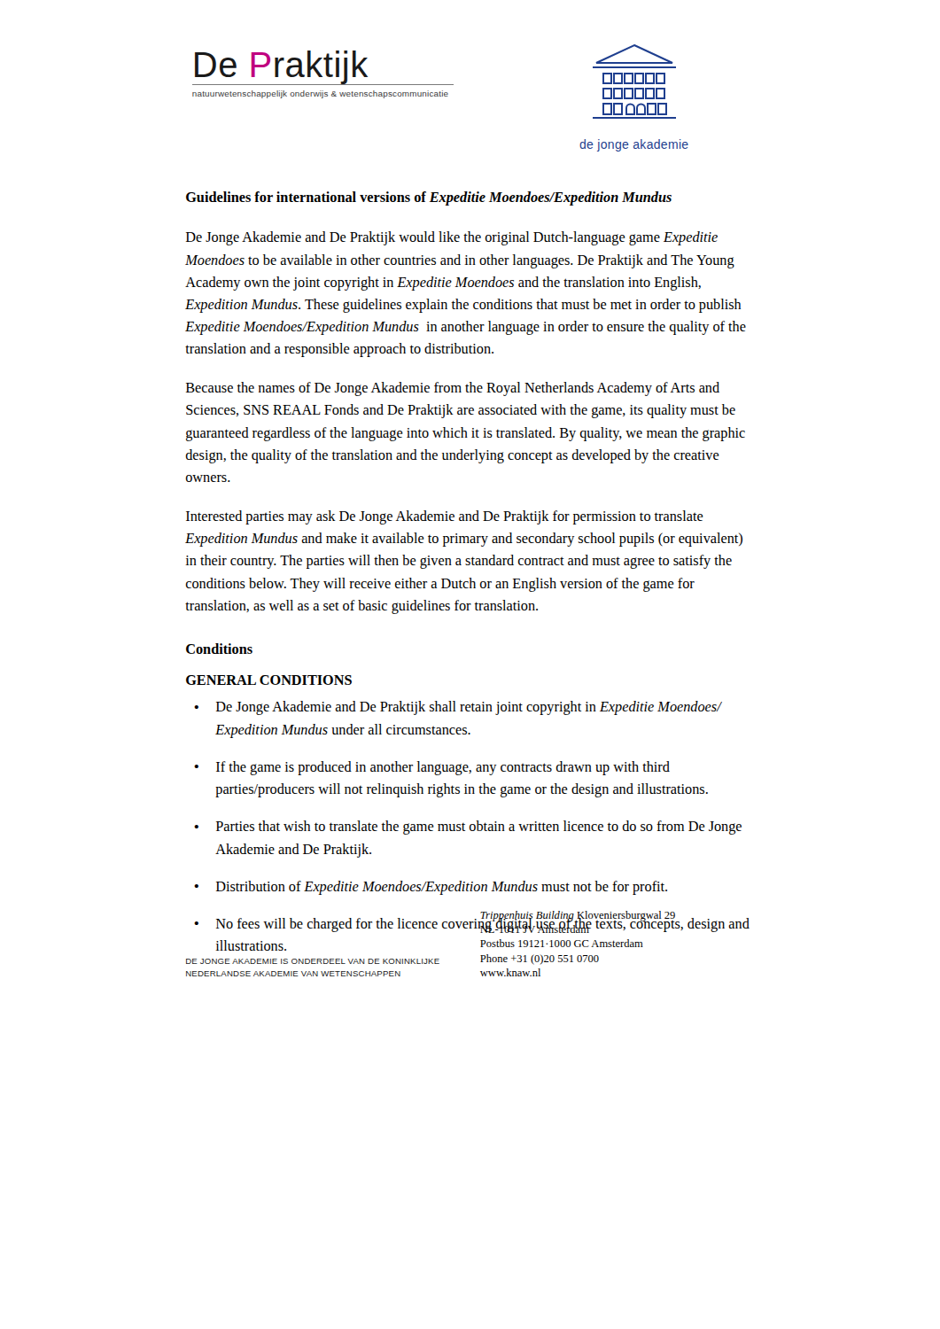De Praktijk
natuurwetenschappelijk onderwijs & wetenschapscommunicatie
de jonge akademie
Guidelines for international versions of Expeditie Moendoes/Expedition Mundus
De Jonge Akademie and De Praktijk would like the original Dutch-language game Expeditie Moendoes to be available in other countries and in other languages. De Praktijk and The Young Academy own the joint copyright in Expeditie Moendoes and the translation into English, Expedition Mundus. These guidelines explain the conditions that must be met in order to publish Expeditie Moendoes/Expedition Mundus in another language in order to ensure the quality of the translation and a responsible approach to distribution.
Because the names of De Jonge Akademie from the Royal Netherlands Academy of Arts and Sciences, SNS REAAL Fonds and De Praktijk are associated with the game, its quality must be guaranteed regardless of the language into which it is translated. By quality, we mean the graphic design, the quality of the translation and the underlying concept as developed by the creative owners.
Interested parties may ask De Jonge Akademie and De Praktijk for permission to translate Expedition Mundus and make it available to primary and secondary school pupils (or equivalent) in their country. The parties will then be given a standard contract and must agree to satisfy the conditions below. They will receive either a Dutch or an English version of the game for translation, as well as a set of basic guidelines for translation.
Conditions
GENERAL CONDITIONS
De Jonge Akademie and De Praktijk shall retain joint copyright in Expeditie Moendoes/ Expedition Mundus under all circumstances.
If the game is produced in another language, any contracts drawn up with third parties/producers will not relinquish rights in the game or the design and illustrations.
Parties that wish to translate the game must obtain a written licence to do so from De Jonge Akademie and De Praktijk.
Distribution of Expeditie Moendoes/Expedition Mundus must not be for profit.
No fees will be charged for the licence covering digital use of the texts, concepts, design and illustrations.
De Jonge Akademie is onderdeel van de Koninklijke
Nederlandse Akademie van Wetenschappen
Trippenhuis Building Kloveniersburgwal 29
NL-1011 JV Amsterdam
Postbus 19121·1000 GC Amsterdam
Phone +31 (0)20 551 0700
www.knaw.nl